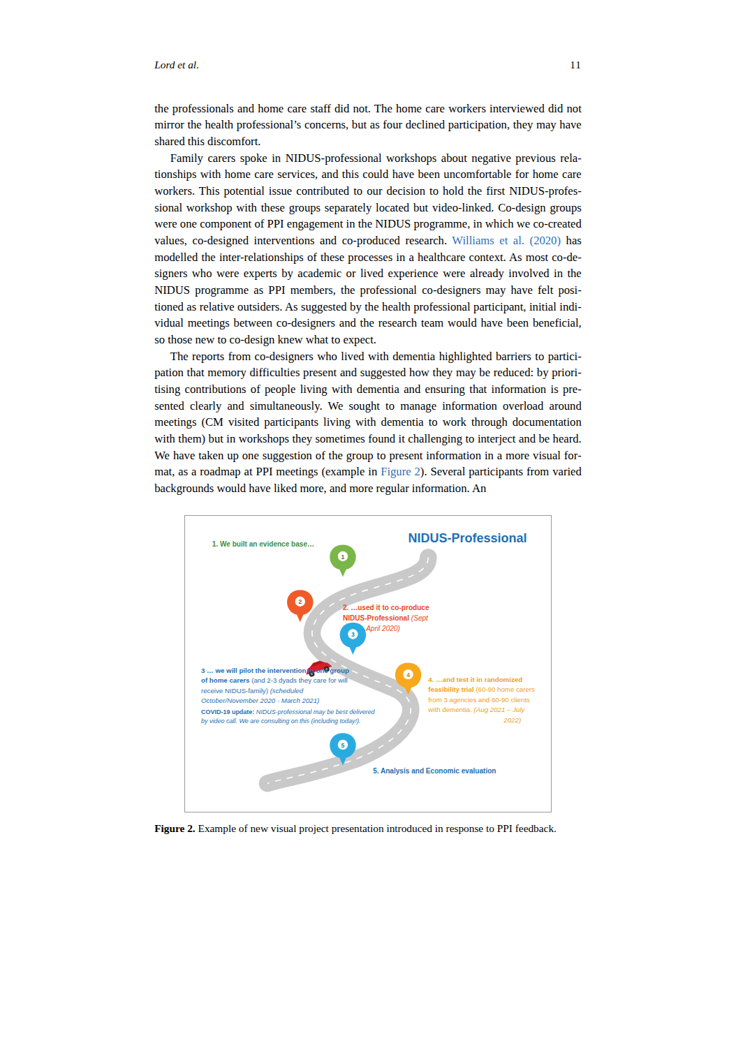Lord et al. 11
the professionals and home care staff did not. The home care workers interviewed did not mirror the health professional’s concerns, but as four declined participation, they may have shared this discomfort.
Family carers spoke in NIDUS-professional workshops about negative previous relationships with home care services, and this could have been uncomfortable for home care workers. This potential issue contributed to our decision to hold the first NIDUS-professional workshop with these groups separately located but video-linked. Co-design groups were one component of PPI engagement in the NIDUS programme, in which we co-created values, co-designed interventions and co-produced research. Williams et al. (2020) has modelled the inter-relationships of these processes in a healthcare context. As most co-designers who were experts by academic or lived experience were already involved in the NIDUS programme as PPI members, the professional co-designers may have felt positioned as relative outsiders. As suggested by the health professional participant, initial individual meetings between co-designers and the research team would have been beneficial, so those new to co-design knew what to expect.
The reports from co-designers who lived with dementia highlighted barriers to participation that memory difficulties present and suggested how they may be reduced: by prioritising contributions of people living with dementia and ensuring that information is presented clearly and simultaneously. We sought to manage information overload around meetings (CM visited participants living with dementia to work through documentation with them) but in workshops they sometimes found it challenging to interject and be heard. We have taken up one suggestion of the group to present information in a more visual format, as a roadmap at PPI meetings (example in Figure 2). Several participants from varied backgrounds would have liked more, and more regular information. An
NIDUS-Professional 1. We built an evidence base… 1 2 2. …used it to co-produce NIDUS-Professional (Sept 2019 – April 2020) 3 3 … we will pilot the intervention in one group of home carers (and 2-3 dyads they care for will receive NIDUS-family) (scheduled October/November 2020 - March 2021) COVID-19 update: NIDUS-professional may be best delivered by video call. We are consulting on this (including today!). 4 4. …and test it in randomized feasibility trial (60-90 home carers from 3 agencies and 60-90 clients with dementia. (Aug 2021 – July 2022) 5 5. Analysis and Economic evaluation
Figure 2. Example of new visual project presentation introduced in response to PPI feedback.